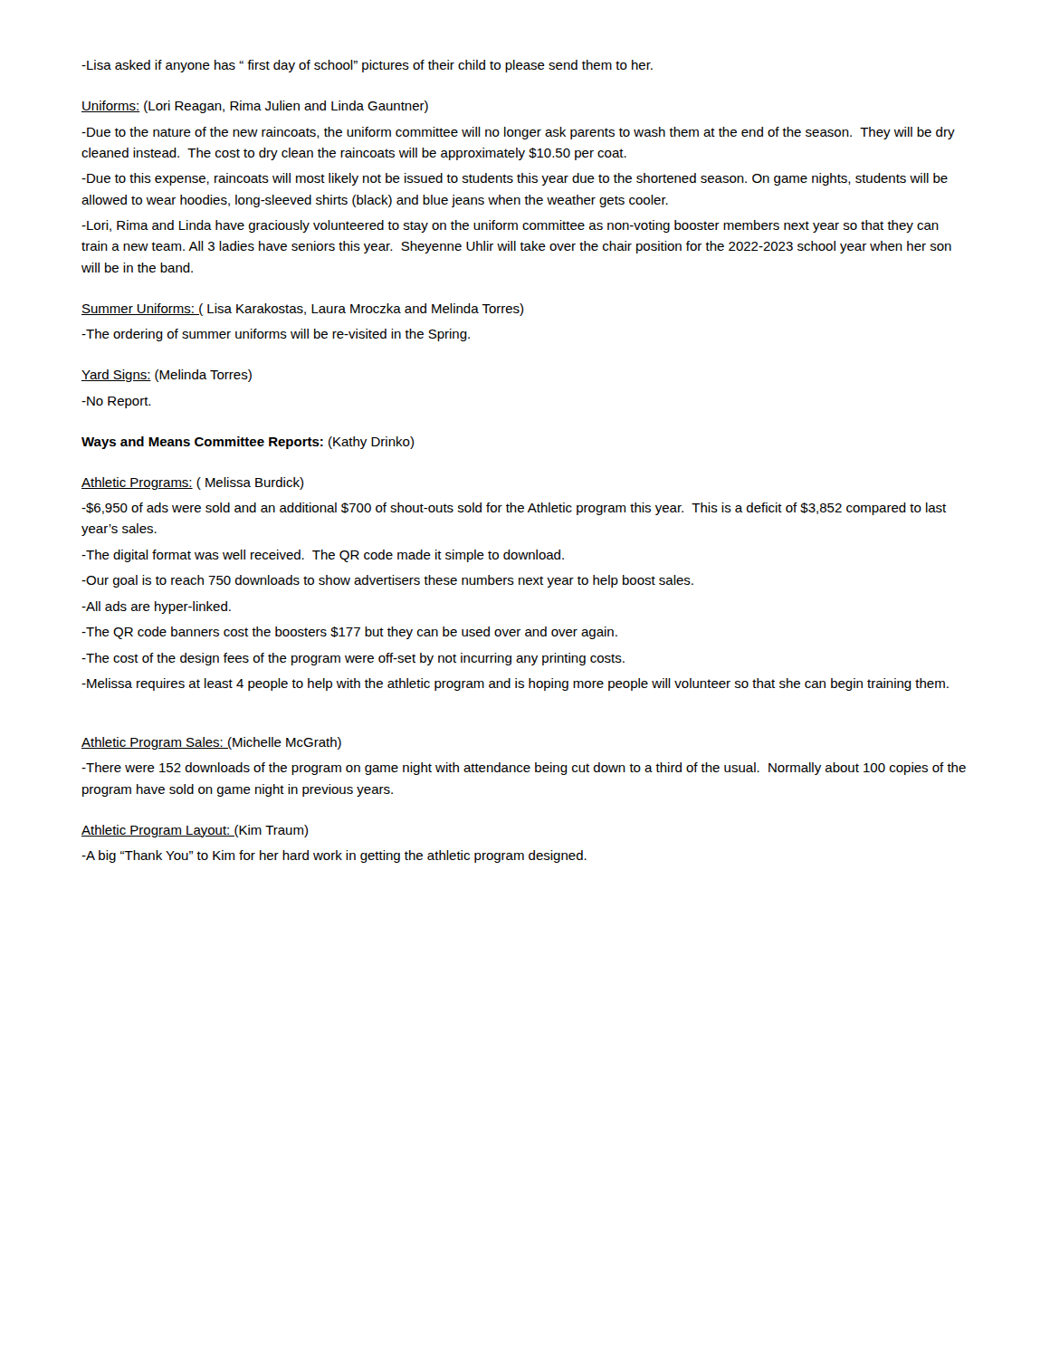-Lisa asked if anyone has “ first day of school” pictures of their child to please send them to her.
Uniforms: (Lori Reagan, Rima Julien and Linda Gauntner)
-Due to the nature of the new raincoats, the uniform committee will no longer ask parents to wash them at the end of the season. They will be dry cleaned instead. The cost to dry clean the raincoats will be approximately $10.50 per coat.
-Due to this expense, raincoats will most likely not be issued to students this year due to the shortened season. On game nights, students will be allowed to wear hoodies, long-sleeved shirts (black) and blue jeans when the weather gets cooler.
-Lori, Rima and Linda have graciously volunteered to stay on the uniform committee as non-voting booster members next year so that they can train a new team. All 3 ladies have seniors this year. Sheyenne Uhlir will take over the chair position for the 2022-2023 school year when her son will be in the band.
Summer Uniforms: ( Lisa Karakostas, Laura Mroczka and Melinda Torres)
-The ordering of summer uniforms will be re-visited in the Spring.
Yard Signs: (Melinda Torres)
-No Report.
Ways and Means Committee Reports: (Kathy Drinko)
Athletic Programs: ( Melissa Burdick)
-$6,950 of ads were sold and an additional $700 of shout-outs sold for the Athletic program this year. This is a deficit of $3,852 compared to last year’s sales.
-The digital format was well received. The QR code made it simple to download.
-Our goal is to reach 750 downloads to show advertisers these numbers next year to help boost sales.
-All ads are hyper-linked.
-The QR code banners cost the boosters $177 but they can be used over and over again.
-The cost of the design fees of the program were off-set by not incurring any printing costs.
-Melissa requires at least 4 people to help with the athletic program and is hoping more people will volunteer so that she can begin training them.
Athletic Program Sales: (Michelle McGrath)
-There were 152 downloads of the program on game night with attendance being cut down to a third of the usual. Normally about 100 copies of the program have sold on game night in previous years.
Athletic Program Layout: (Kim Traum)
-A big “Thank You” to Kim for her hard work in getting the athletic program designed.